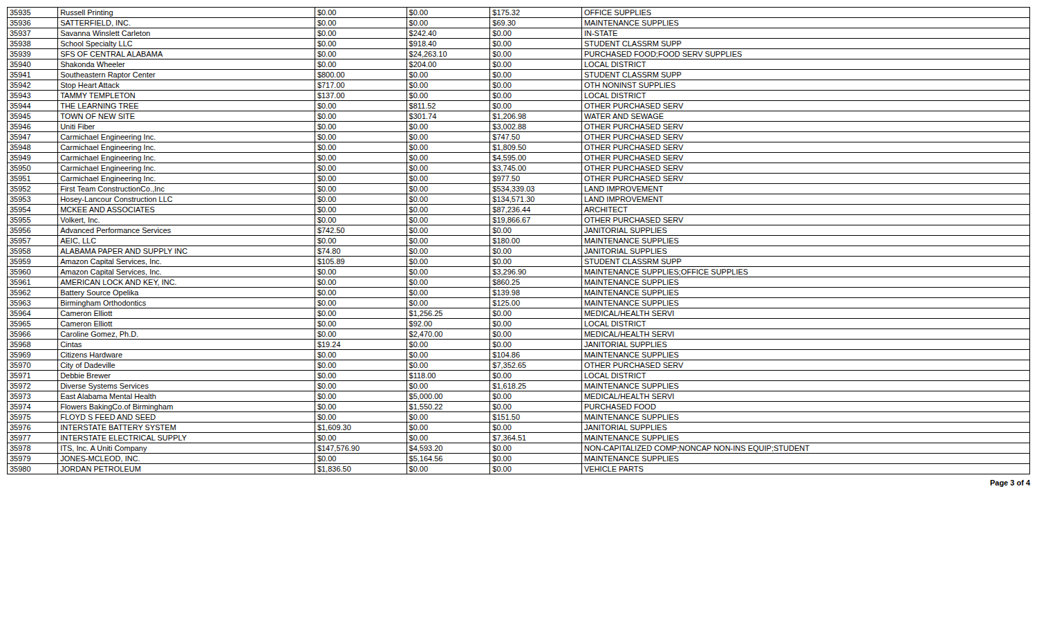| 35935 | Russell Printing | $0.00 | $0.00 | $175.32 | OFFICE SUPPLIES |
| 35936 | SATTERFIELD, INC. | $0.00 | $0.00 | $69.30 | MAINTENANCE SUPPLIES |
| 35937 | Savanna Winslett Carleton | $0.00 | $242.40 | $0.00 | IN-STATE |
| 35938 | School Specialty LLC | $0.00 | $918.40 | $0.00 | STUDENT CLASSRM SUPP |
| 35939 | SFS OF CENTRAL ALABAMA | $0.00 | $24,263.10 | $0.00 | PURCHASED FOOD;FOOD SERV SUPPLIES |
| 35940 | Shakonda Wheeler | $0.00 | $204.00 | $0.00 | LOCAL DISTRICT |
| 35941 | Southeastern Raptor Center | $800.00 | $0.00 | $0.00 | STUDENT CLASSRM SUPP |
| 35942 | Stop Heart Attack | $717.00 | $0.00 | $0.00 | OTH NONINST SUPPLIES |
| 35943 | TAMMY TEMPLETON | $137.00 | $0.00 | $0.00 | LOCAL DISTRICT |
| 35944 | THE LEARNING TREE | $0.00 | $811.52 | $0.00 | OTHER PURCHASED SERV |
| 35945 | TOWN OF NEW SITE | $0.00 | $301.74 | $1,206.98 | WATER AND SEWAGE |
| 35946 | Uniti Fiber | $0.00 | $0.00 | $3,002.88 | OTHER PURCHASED SERV |
| 35947 | Carmichael Engineering Inc. | $0.00 | $0.00 | $747.50 | OTHER PURCHASED SERV |
| 35948 | Carmichael Engineering Inc. | $0.00 | $0.00 | $1,809.50 | OTHER PURCHASED SERV |
| 35949 | Carmichael Engineering Inc. | $0.00 | $0.00 | $4,595.00 | OTHER PURCHASED SERV |
| 35950 | Carmichael Engineering Inc. | $0.00 | $0.00 | $3,745.00 | OTHER PURCHASED SERV |
| 35951 | Carmichael Engineering Inc. | $0.00 | $0.00 | $977.50 | OTHER PURCHASED SERV |
| 35952 | First Team ConstructionCo.,Inc | $0.00 | $0.00 | $534,339.03 | LAND IMPROVEMENT |
| 35953 | Hosey-Lancour Construction LLC | $0.00 | $0.00 | $134,571.30 | LAND IMPROVEMENT |
| 35954 | MCKEE AND ASSOCIATES | $0.00 | $0.00 | $87,236.44 | ARCHITECT |
| 35955 | Volkert, Inc. | $0.00 | $0.00 | $19,866.67 | OTHER PURCHASED SERV |
| 35956 | Advanced Performance Services | $742.50 | $0.00 | $0.00 | JANITORIAL SUPPLIES |
| 35957 | AEIC, LLC | $0.00 | $0.00 | $180.00 | MAINTENANCE SUPPLIES |
| 35958 | ALABAMA PAPER AND SUPPLY INC | $74.80 | $0.00 | $0.00 | JANITORIAL SUPPLIES |
| 35959 | Amazon Capital Services, Inc. | $105.89 | $0.00 | $0.00 | STUDENT CLASSRM SUPP |
| 35960 | Amazon Capital Services, Inc. | $0.00 | $0.00 | $3,296.90 | MAINTENANCE SUPPLIES;OFFICE SUPPLIES |
| 35961 | AMERICAN LOCK AND KEY, INC. | $0.00 | $0.00 | $860.25 | MAINTENANCE SUPPLIES |
| 35962 | Battery Source Opelika | $0.00 | $0.00 | $139.98 | MAINTENANCE SUPPLIES |
| 35963 | Birmingham Orthodontics | $0.00 | $0.00 | $125.00 | MAINTENANCE SUPPLIES |
| 35964 | Cameron Elliott | $0.00 | $1,256.25 | $0.00 | MEDICAL/HEALTH SERVI |
| 35965 | Cameron Elliott | $0.00 | $92.00 | $0.00 | LOCAL DISTRICT |
| 35966 | Caroline Gomez, Ph.D. | $0.00 | $2,470.00 | $0.00 | MEDICAL/HEALTH SERVI |
| 35968 | Cintas | $19.24 | $0.00 | $0.00 | JANITORIAL SUPPLIES |
| 35969 | Citizens Hardware | $0.00 | $0.00 | $104.86 | MAINTENANCE SUPPLIES |
| 35970 | City of Dadeville | $0.00 | $0.00 | $7,352.65 | OTHER PURCHASED SERV |
| 35971 | Debbie Brewer | $0.00 | $118.00 | $0.00 | LOCAL DISTRICT |
| 35972 | Diverse Systems Services | $0.00 | $0.00 | $1,618.25 | MAINTENANCE SUPPLIES |
| 35973 | East Alabama Mental Health | $0.00 | $5,000.00 | $0.00 | MEDICAL/HEALTH SERVI |
| 35974 | Flowers BakingCo.of Birmingham | $0.00 | $1,550.22 | $0.00 | PURCHASED FOOD |
| 35975 | FLOYD S FEED AND SEED | $0.00 | $0.00 | $151.50 | MAINTENANCE SUPPLIES |
| 35976 | INTERSTATE BATTERY SYSTEM | $1,609.30 | $0.00 | $0.00 | JANITORIAL SUPPLIES |
| 35977 | INTERSTATE ELECTRICAL SUPPLY | $0.00 | $0.00 | $7,364.51 | MAINTENANCE SUPPLIES |
| 35978 | ITS, Inc. A Uniti Company | $147,576.90 | $4,593.20 | $0.00 | NON-CAPITALIZED COMP;NONCAP NON-INS EQUIP;STUDENT |
| 35979 | JONES-MCLEOD, INC. | $0.00 | $5,164.56 | $0.00 | MAINTENANCE SUPPLIES |
| 35980 | JORDAN PETROLEUM | $1,836.50 | $0.00 | $0.00 | VEHICLE PARTS |
Page 3 of 4